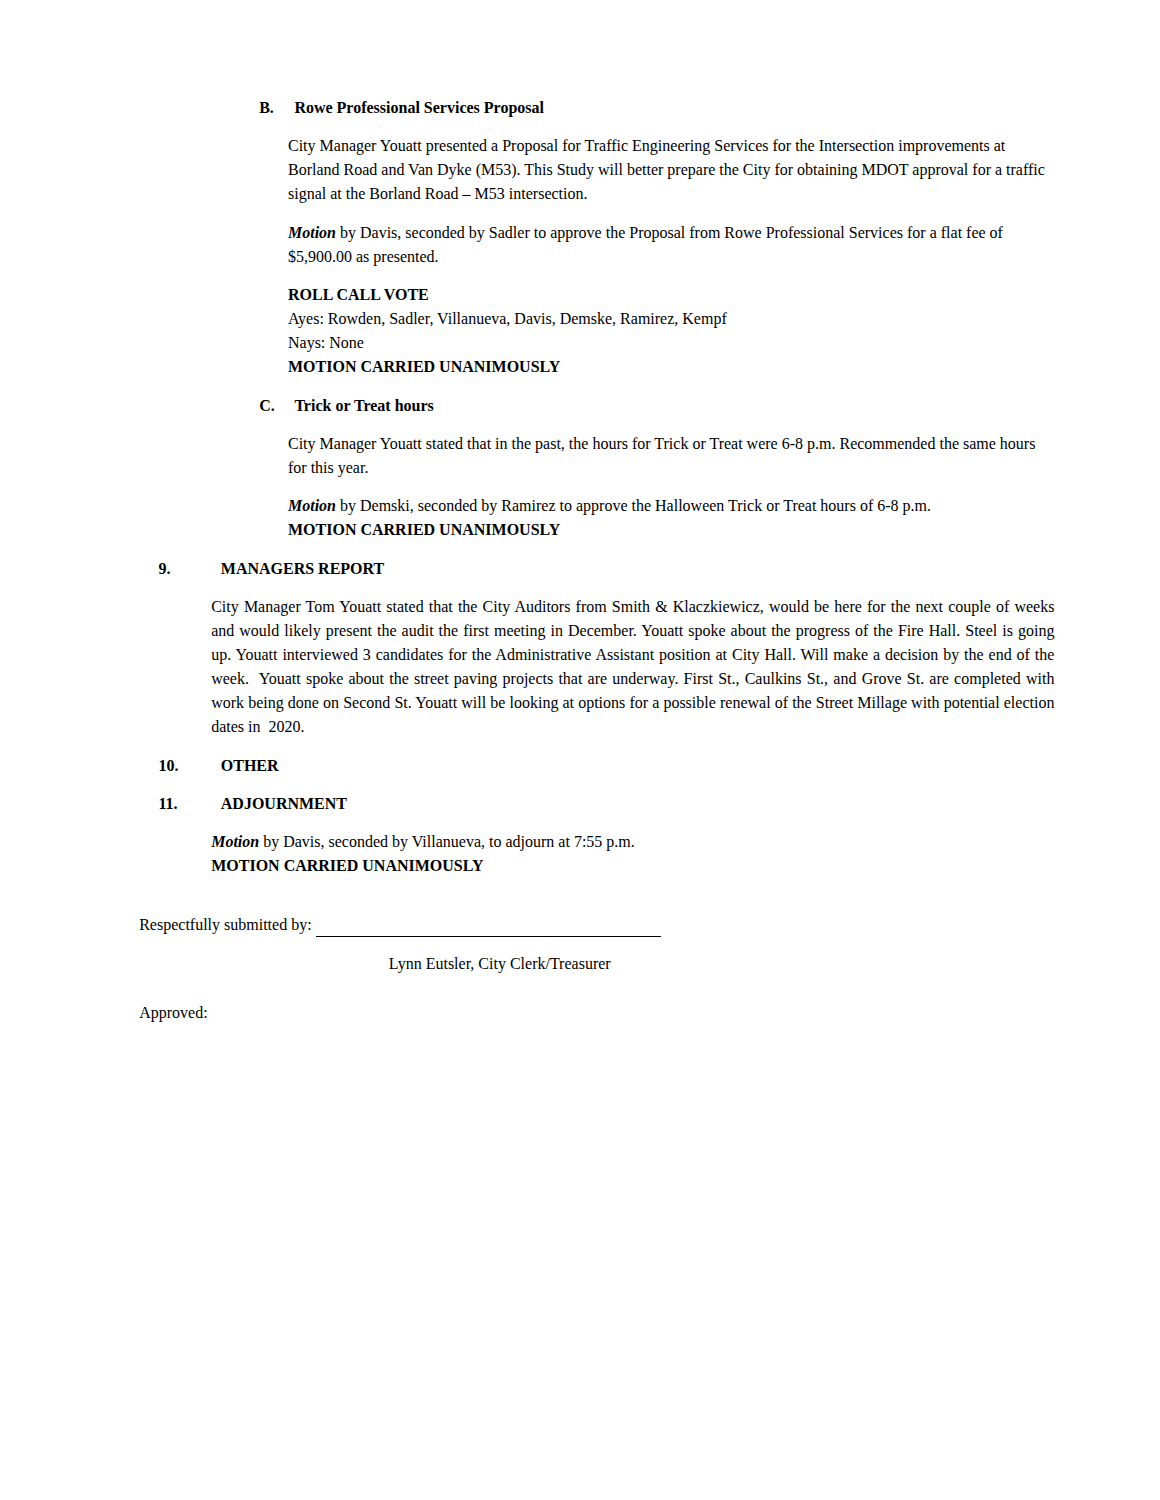B. Rowe Professional Services Proposal
City Manager Youatt presented a Proposal for Traffic Engineering Services for the Intersection improvements at Borland Road and Van Dyke (M53). This Study will better prepare the City for obtaining MDOT approval for a traffic signal at the Borland Road – M53 intersection.
Motion by Davis, seconded by Sadler to approve the Proposal from Rowe Professional Services for a flat fee of $5,900.00 as presented.
ROLL CALL VOTE
Ayes: Rowden, Sadler, Villanueva, Davis, Demske, Ramirez, Kempf
Nays: None
MOTION CARRIED UNANIMOUSLY
C. Trick or Treat hours
City Manager Youatt stated that in the past, the hours for Trick or Treat were 6-8 p.m. Recommended the same hours for this year.
Motion by Demski, seconded by Ramirez to approve the Halloween Trick or Treat hours of 6-8 p.m.
MOTION CARRIED UNANIMOUSLY
9. MANAGERS REPORT
City Manager Tom Youatt stated that the City Auditors from Smith & Klaczkiewicz, would be here for the next couple of weeks and would likely present the audit the first meeting in December. Youatt spoke about the progress of the Fire Hall. Steel is going up. Youatt interviewed 3 candidates for the Administrative Assistant position at City Hall. Will make a decision by the end of the week. Youatt spoke about the street paving projects that are underway. First St., Caulkins St., and Grove St. are completed with work being done on Second St. Youatt will be looking at options for a possible renewal of the Street Millage with potential election dates in 2020.
10. OTHER
11. ADJOURNMENT
Motion by Davis, seconded by Villanueva, to adjourn at 7:55 p.m.
MOTION CARRIED UNANIMOUSLY
Respectfully submitted by:
Lynn Eutsler, City Clerk/Treasurer
Approved: